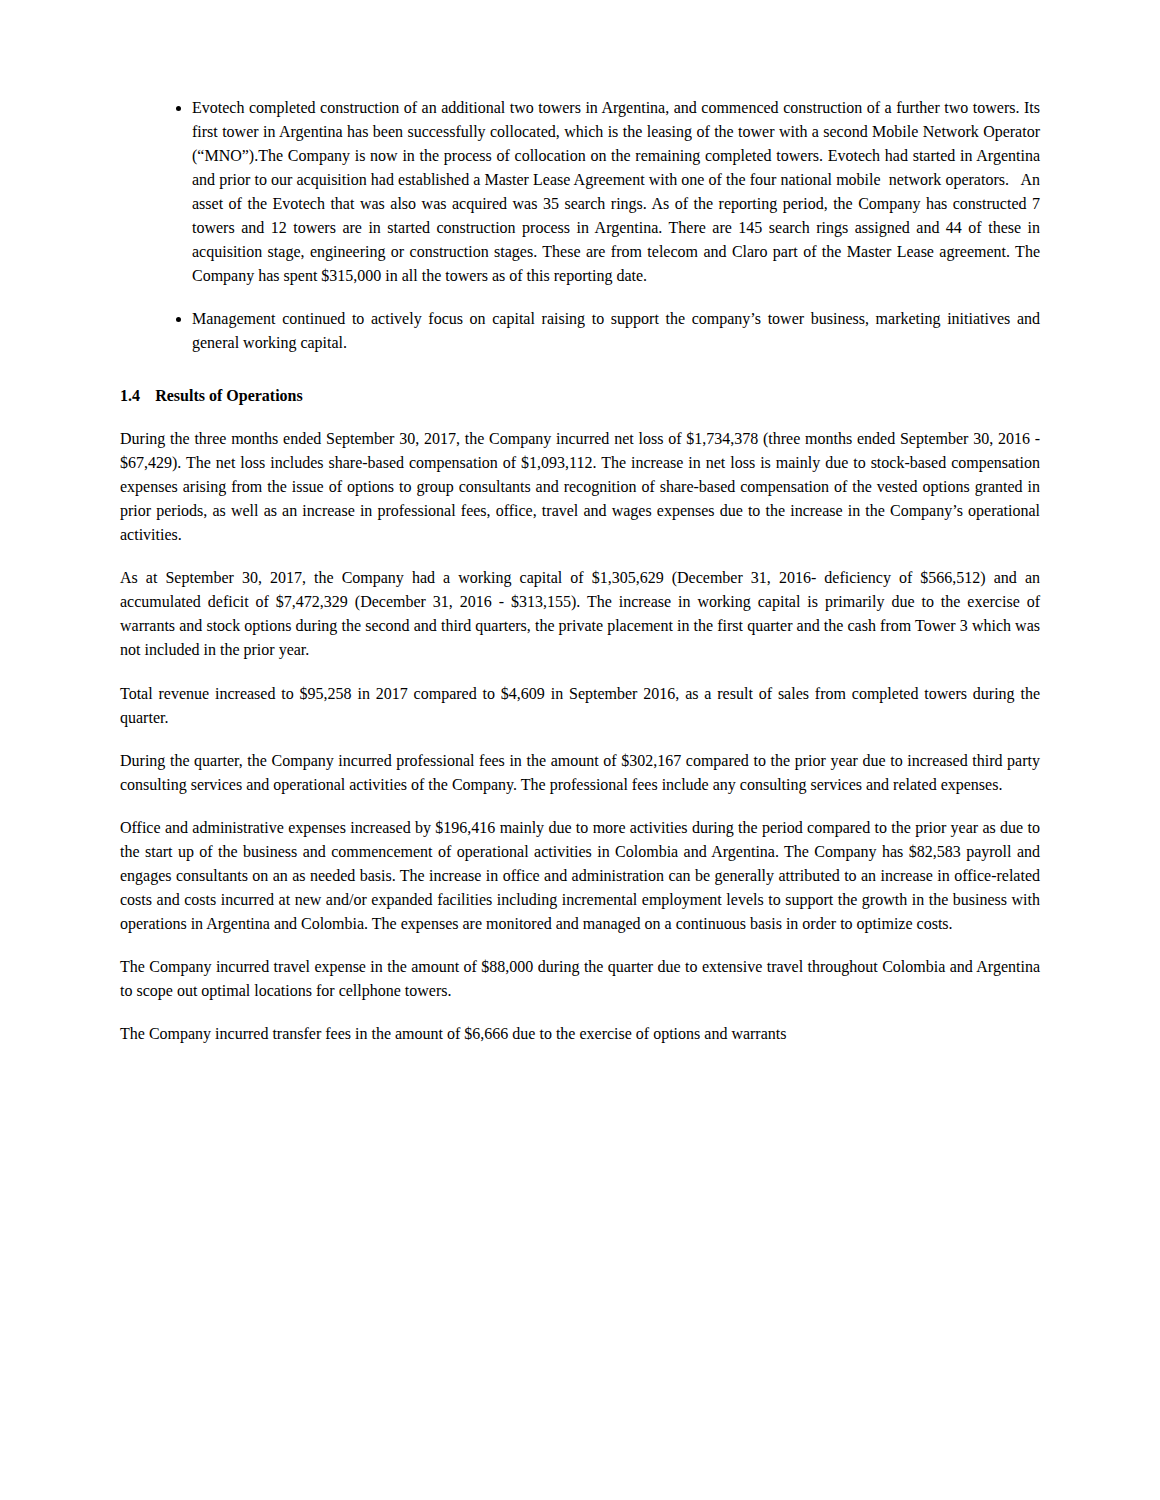Evotech completed construction of an additional two towers in Argentina, and commenced construction of a further two towers. Its first tower in Argentina has been successfully collocated, which is the leasing of the tower with a second Mobile Network Operator (“MNO”).The Company is now in the process of collocation on the remaining completed towers. Evotech had started in Argentina and prior to our acquisition had established a Master Lease Agreement with one of the four national mobile network operators. An asset of the Evotech that was also was acquired was 35 search rings. As of the reporting period, the Company has constructed 7 towers and 12 towers are in started construction process in Argentina. There are 145 search rings assigned and 44 of these in acquisition stage, engineering or construction stages. These are from telecom and Claro part of the Master Lease agreement. The Company has spent $315,000 in all the towers as of this reporting date.
Management continued to actively focus on capital raising to support the company’s tower business, marketing initiatives and general working capital.
1.4 Results of Operations
During the three months ended September 30, 2017, the Company incurred net loss of $1,734,378 (three months ended September 30, 2016 - $67,429). The net loss includes share-based compensation of $1,093,112. The increase in net loss is mainly due to stock-based compensation expenses arising from the issue of options to group consultants and recognition of share-based compensation of the vested options granted in prior periods, as well as an increase in professional fees, office, travel and wages expenses due to the increase in the Company’s operational activities.
As at September 30, 2017, the Company had a working capital of $1,305,629 (December 31, 2016- deficiency of $566,512) and an accumulated deficit of $7,472,329 (December 31, 2016 - $313,155). The increase in working capital is primarily due to the exercise of warrants and stock options during the second and third quarters, the private placement in the first quarter and the cash from Tower 3 which was not included in the prior year.
Total revenue increased to $95,258 in 2017 compared to $4,609 in September 2016, as a result of sales from completed towers during the quarter.
During the quarter, the Company incurred professional fees in the amount of $302,167 compared to the prior year due to increased third party consulting services and operational activities of the Company. The professional fees include any consulting services and related expenses.
Office and administrative expenses increased by $196,416 mainly due to more activities during the period compared to the prior year as due to the start up of the business and commencement of operational activities in Colombia and Argentina. The Company has $82,583 payroll and engages consultants on an as needed basis. The increase in office and administration can be generally attributed to an increase in office-related costs and costs incurred at new and/or expanded facilities including incremental employment levels to support the growth in the business with operations in Argentina and Colombia. The expenses are monitored and managed on a continuous basis in order to optimize costs.
The Company incurred travel expense in the amount of $88,000 during the quarter due to extensive travel throughout Colombia and Argentina to scope out optimal locations for cellphone towers.
The Company incurred transfer fees in the amount of $6,666 due to the exercise of options and warrants